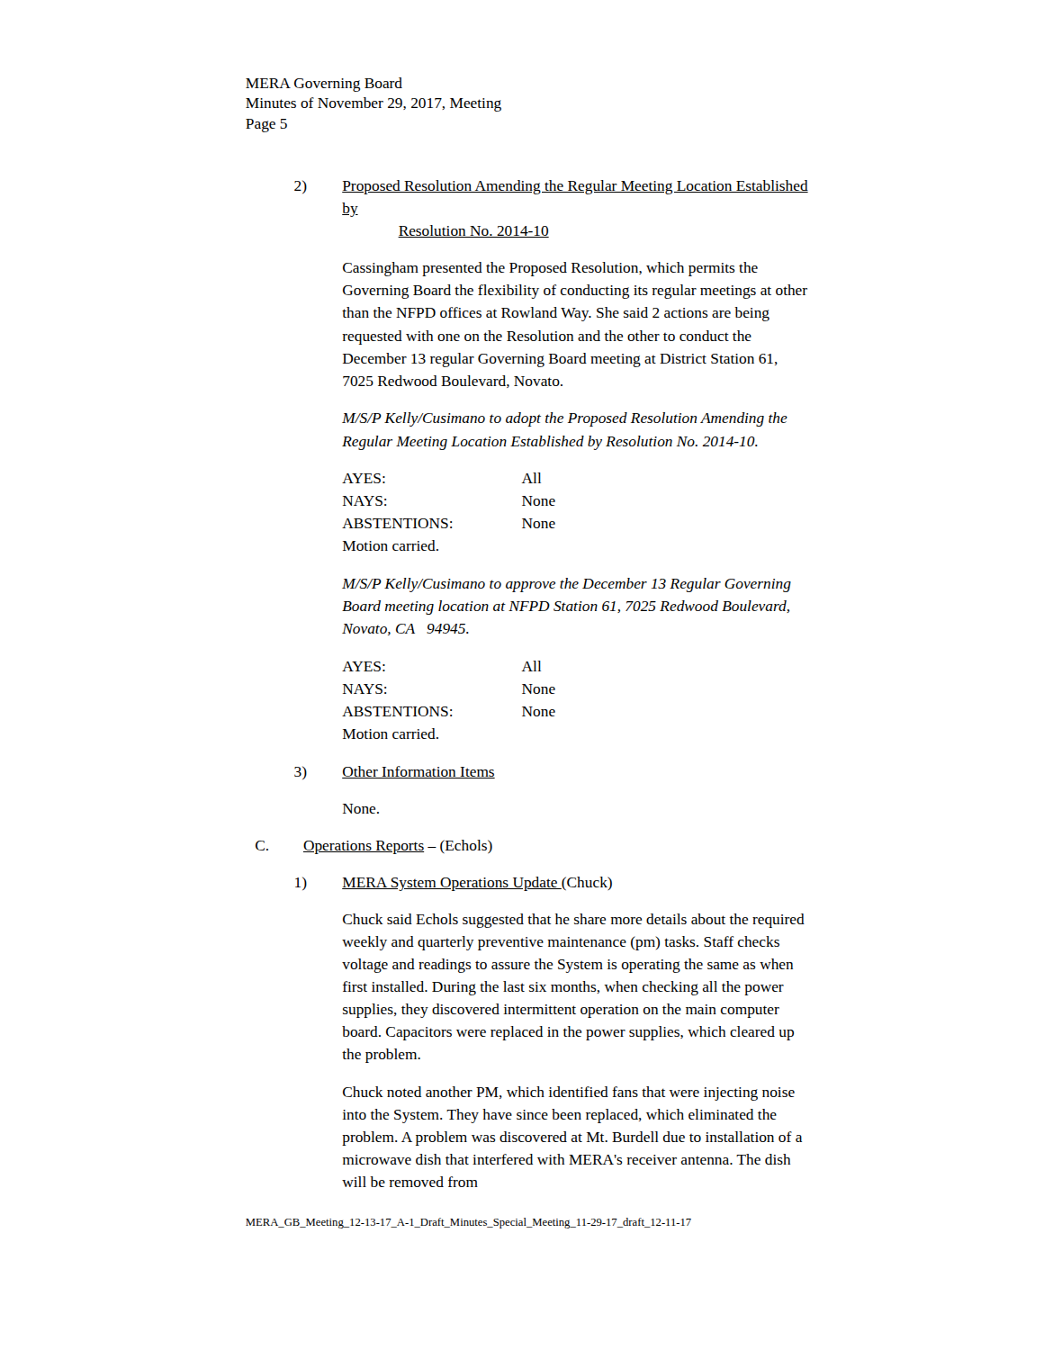MERA Governing Board
Minutes of November 29, 2017, Meeting
Page 5
2)
Proposed Resolution Amending the Regular Meeting Location Established by
Resolution No. 2014-10
Cassingham presented the Proposed Resolution, which permits the Governing Board the flexibility of conducting its regular meetings at other than the NFPD offices at Rowland Way. She said 2 actions are being requested with one on the Resolution and the other to conduct the December 13 regular Governing Board meeting at District Station 61, 7025 Redwood Boulevard, Novato.
M/S/P Kelly/Cusimano to adopt the Proposed Resolution Amending the Regular Meeting Location Established by Resolution No. 2014-10.
| AYES: | All |
| NAYS: | None |
| ABSTENTIONS: | None |
Motion carried.
M/S/P Kelly/Cusimano to approve the December 13 Regular Governing Board meeting location at NFPD Station 61, 7025 Redwood Boulevard,
Novato, CA 94945.
| AYES: | All |
| NAYS: | None |
| ABSTENTIONS: | None |
Motion carried.
3)
Other Information Items
None.
C.
Operations Reports – (Echols)
1)
MERA System Operations Update (Chuck)
Chuck said Echols suggested that he share more details about the required weekly and quarterly preventive maintenance (pm) tasks. Staff checks voltage and readings to assure the System is operating the same as when first installed. During the last six months, when checking all the power supplies, they discovered intermittent operation on the main computer board. Capacitors were replaced in the power supplies, which cleared up the problem.
Chuck noted another PM, which identified fans that were injecting noise into the System. They have since been replaced, which eliminated the problem. A problem was discovered at Mt. Burdell due to installation of a microwave dish that interfered with MERA's receiver antenna. The dish will be removed from
MERA_GB_Meeting_12-13-17_A-1_Draft_Minutes_Special_Meeting_11-29-17_draft_12-11-17